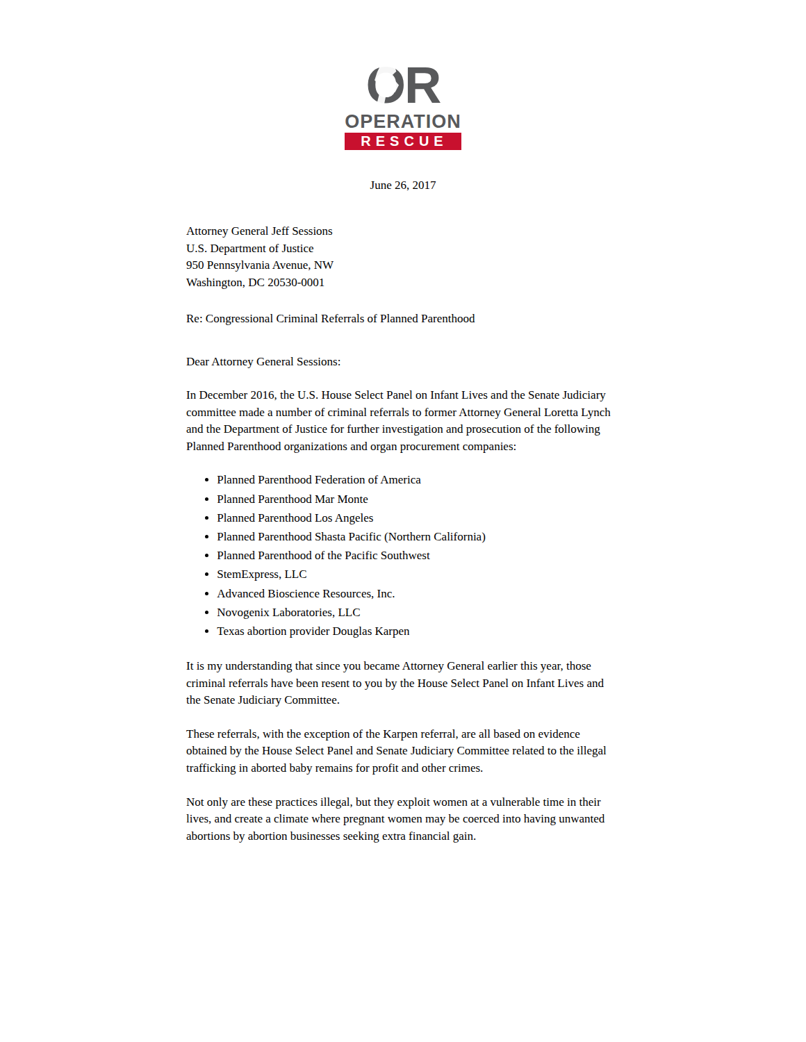OR
OPERATION
RESCUE
June 26, 2017
Attorney General Jeff Sessions
U.S. Department of Justice
950 Pennsylvania Avenue, NW
Washington, DC 20530-0001
Re: Congressional Criminal Referrals of Planned Parenthood
Dear Attorney General Sessions:
In December 2016, the U.S. House Select Panel on Infant Lives and the Senate Judiciary committee made a number of criminal referrals to former Attorney General Loretta Lynch and the Department of Justice for further investigation and prosecution of the following Planned Parenthood organizations and organ procurement companies:
Planned Parenthood Federation of America
Planned Parenthood Mar Monte
Planned Parenthood Los Angeles
Planned Parenthood Shasta Pacific (Northern California)
Planned Parenthood of the Pacific Southwest
StemExpress, LLC
Advanced Bioscience Resources, Inc.
Novogenix Laboratories, LLC
Texas abortion provider Douglas Karpen
It is my understanding that since you became Attorney General earlier this year, those criminal referrals have been resent to you by the House Select Panel on Infant Lives and the Senate Judiciary Committee.
These referrals, with the exception of the Karpen referral, are all based on evidence obtained by the House Select Panel and Senate Judiciary Committee related to the illegal trafficking in aborted baby remains for profit and other crimes.
Not only are these practices illegal, but they exploit women at a vulnerable time in their lives, and create a climate where pregnant women may be coerced into having unwanted abortions by abortion businesses seeking extra financial gain.